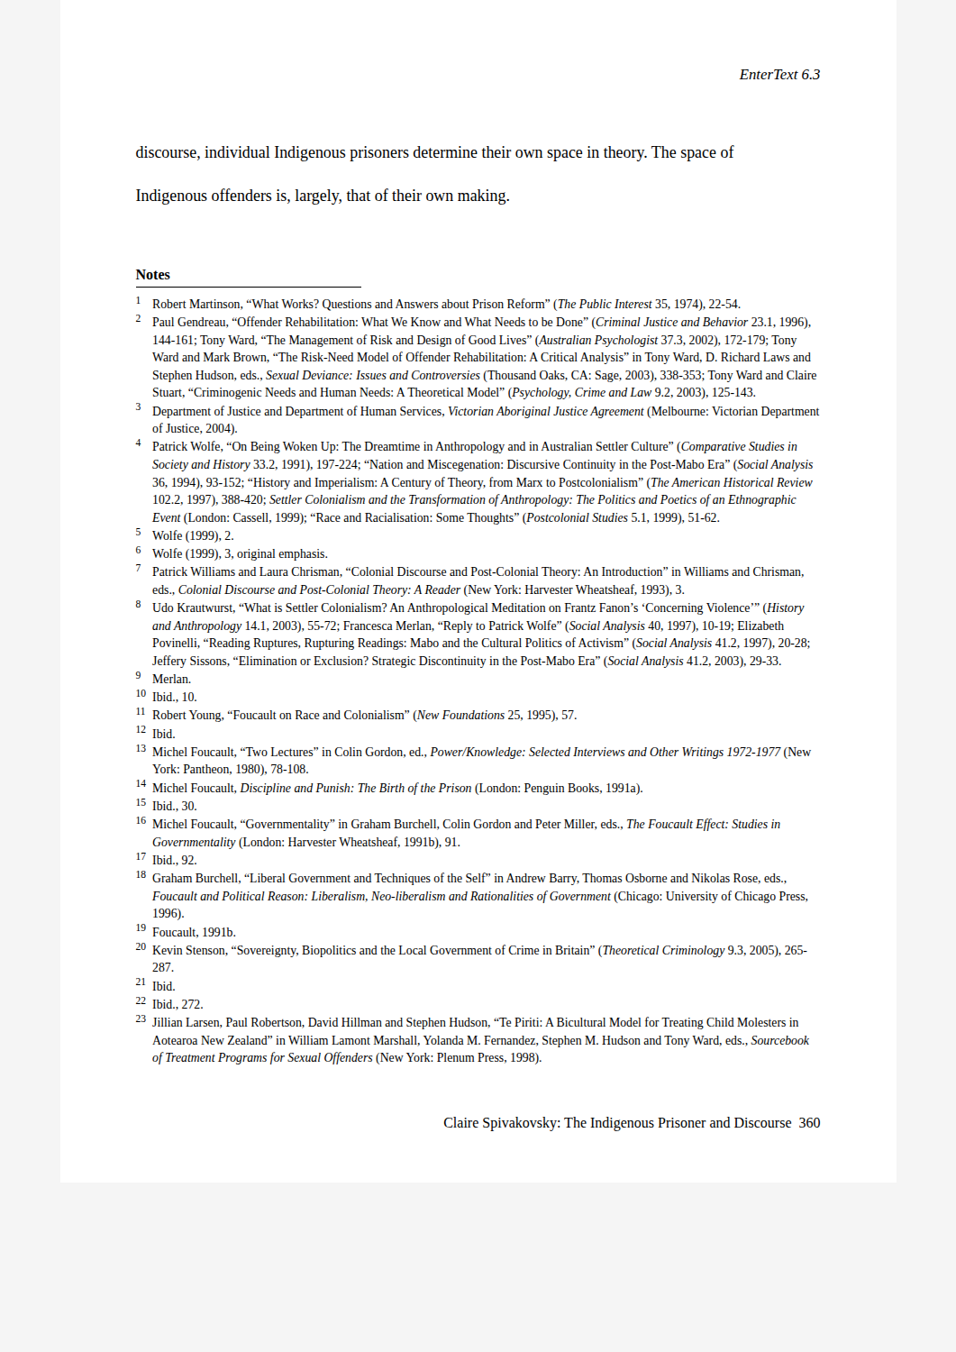EnterText 6.3
discourse, individual Indigenous prisoners determine their own space in theory. The space of
Indigenous offenders is, largely, that of their own making.
Notes
1 Robert Martinson, “What Works? Questions and Answers about Prison Reform” (The Public Interest 35, 1974), 22-54.
2 Paul Gendreau, “Offender Rehabilitation: What We Know and What Needs to be Done” (Criminal Justice and Behavior 23.1, 1996), 144-161; Tony Ward, “The Management of Risk and Design of Good Lives” (Australian Psychologist 37.3, 2002), 172-179; Tony Ward and Mark Brown, “The Risk-Need Model of Offender Rehabilitation: A Critical Analysis” in Tony Ward, D. Richard Laws and Stephen Hudson, eds., Sexual Deviance: Issues and Controversies (Thousand Oaks, CA: Sage, 2003), 338-353; Tony Ward and Claire Stuart, “Criminogenic Needs and Human Needs: A Theoretical Model” (Psychology, Crime and Law 9.2, 2003), 125-143.
3 Department of Justice and Department of Human Services, Victorian Aboriginal Justice Agreement (Melbourne: Victorian Department of Justice, 2004).
4 Patrick Wolfe, “On Being Woken Up: The Dreamtime in Anthropology and in Australian Settler Culture” (Comparative Studies in Society and History 33.2, 1991), 197-224; “Nation and Miscegenation: Discursive Continuity in the Post-Mabo Era” (Social Analysis 36, 1994), 93-152; “History and Imperialism: A Century of Theory, from Marx to Postcolonialism” (The American Historical Review 102.2, 1997), 388-420; Settler Colonialism and the Transformation of Anthropology: The Politics and Poetics of an Ethnographic Event (London: Cassell, 1999); “Race and Racialisation: Some Thoughts” (Postcolonial Studies 5.1, 1999), 51-62.
5 Wolfe (1999), 2.
6 Wolfe (1999), 3, original emphasis.
7 Patrick Williams and Laura Chrisman, “Colonial Discourse and Post-Colonial Theory: An Introduction” in Williams and Chrisman, eds., Colonial Discourse and Post-Colonial Theory: A Reader (New York: Harvester Wheatsheaf, 1993), 3.
8 Udo Krautwurst, “What is Settler Colonialism? An Anthropological Meditation on Frantz Fanon’s ‘Concerning Violence’” (History and Anthropology 14.1, 2003), 55-72; Francesca Merlan, “Reply to Patrick Wolfe” (Social Analysis 40, 1997), 10-19; Elizabeth Povinelli, “Reading Ruptures, Rupturing Readings: Mabo and the Cultural Politics of Activism” (Social Analysis 41.2, 1997), 20-28; Jeffery Sissons, “Elimination or Exclusion? Strategic Discontinuity in the Post-Mabo Era” (Social Analysis 41.2, 2003), 29-33.
9 Merlan.
10 Ibid., 10.
11 Robert Young, “Foucault on Race and Colonialism” (New Foundations 25, 1995), 57.
12 Ibid.
13 Michel Foucault, “Two Lectures” in Colin Gordon, ed., Power/Knowledge: Selected Interviews and Other Writings 1972-1977 (New York: Pantheon, 1980), 78-108.
14 Michel Foucault, Discipline and Punish: The Birth of the Prison (London: Penguin Books, 1991a).
15 Ibid., 30.
16 Michel Foucault, “Governmentality” in Graham Burchell, Colin Gordon and Peter Miller, eds., The Foucault Effect: Studies in Governmentality (London: Harvester Wheatsheaf, 1991b), 91.
17 Ibid., 92.
18 Graham Burchell, “Liberal Government and Techniques of the Self” in Andrew Barry, Thomas Osborne and Nikolas Rose, eds., Foucault and Political Reason: Liberalism, Neo-liberalism and Rationalities of Government (Chicago: University of Chicago Press, 1996).
19 Foucault, 1991b.
20 Kevin Stenson, “Sovereignty, Biopolitics and the Local Government of Crime in Britain” (Theoretical Criminology 9.3, 2005), 265-287.
21 Ibid.
22 Ibid., 272.
23 Jillian Larsen, Paul Robertson, David Hillman and Stephen Hudson, “Te Piriti: A Bicultural Model for Treating Child Molesters in Aotearoa New Zealand” in William Lamont Marshall, Yolanda M. Fernandez, Stephen M. Hudson and Tony Ward, eds., Sourcebook of Treatment Programs for Sexual Offenders (New York: Plenum Press, 1998).
Claire Spivakovsky: The Indigenous Prisoner and Discourse 360